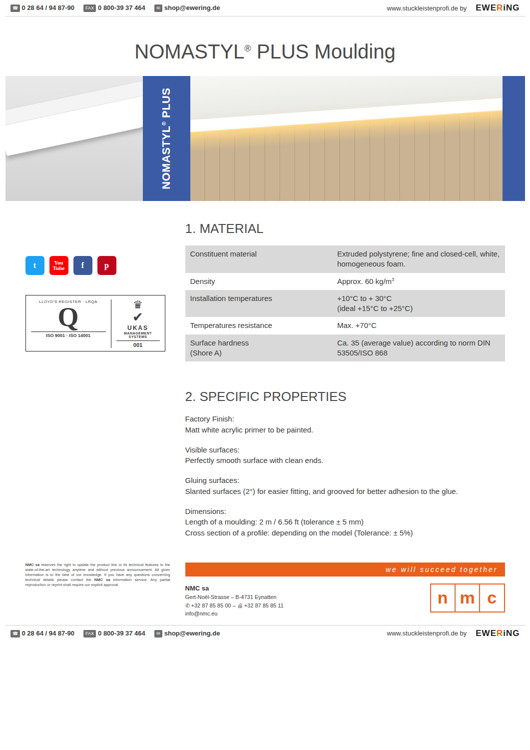☎0 28 64 / 94 87-90 FAX0 800-39 37 464 ✉shop@ewering.de www.stuckleistenprofi.de by EWE RiNG
NOMASTYL® PLUS Moulding
NOMASTYL® PLUS
t You
Tube f p
LLOYD'S REGISTER · LRQA
Q
ISO 9001 · ISO 14001
♛
✔
UKAS
MANAGEMENT
SYSTEMS
001
1. MATERIAL
| Constituent material | Extruded polystyrene; fine and closed-cell, white, homogeneous foam. |
| Density | Approx. 60 kg/m 3 |
| Installation temperatures | +10°C to + 30°C (ideal +15°C to +25°C) |
| Temperatures resistance | Max. +70°C |
| Surface hardness (Shore A) | Ca. 35 (average value) according to norm DIN 53505/ISO 868 |
2. SPECIFIC PROPERTIES
Factory Finish:
Matt white acrylic primer to be painted.
Visible surfaces:
Perfectly smooth surface with clean ends.
Gluing surfaces:
Slanted surfaces (2°) for easier fitting, and grooved for better adhesion to the glue.
Dimensions:
Length of a moulding: 2 m / 6.56 ft (tolerance ± 5 mm)
Cross section of a profile: depending on the model (Tolerance: ± 5%)
NMC sa reserves the right to update the product line or its technical features to the state-of-the-art technology anytime and without previous announcement. All given information is to the best of our knowledge. If you have any questions concerning technical details please contact the NMC sa information service. Any partial reproduction or reprint shall require our explicit approval.
we will succeed together
NMC sa
Gert-Noël-Strasse – B-4731 Eynatten
✆ +32 87 85 85 00 – 🖨 +32 87 85 85 11
info@nmc.eu
n
m
c
☎0 28 64 / 94 87-90 FAX0 800-39 37 464 ✉shop@ewering.de www.stuckleistenprofi.de by EWE RiNG